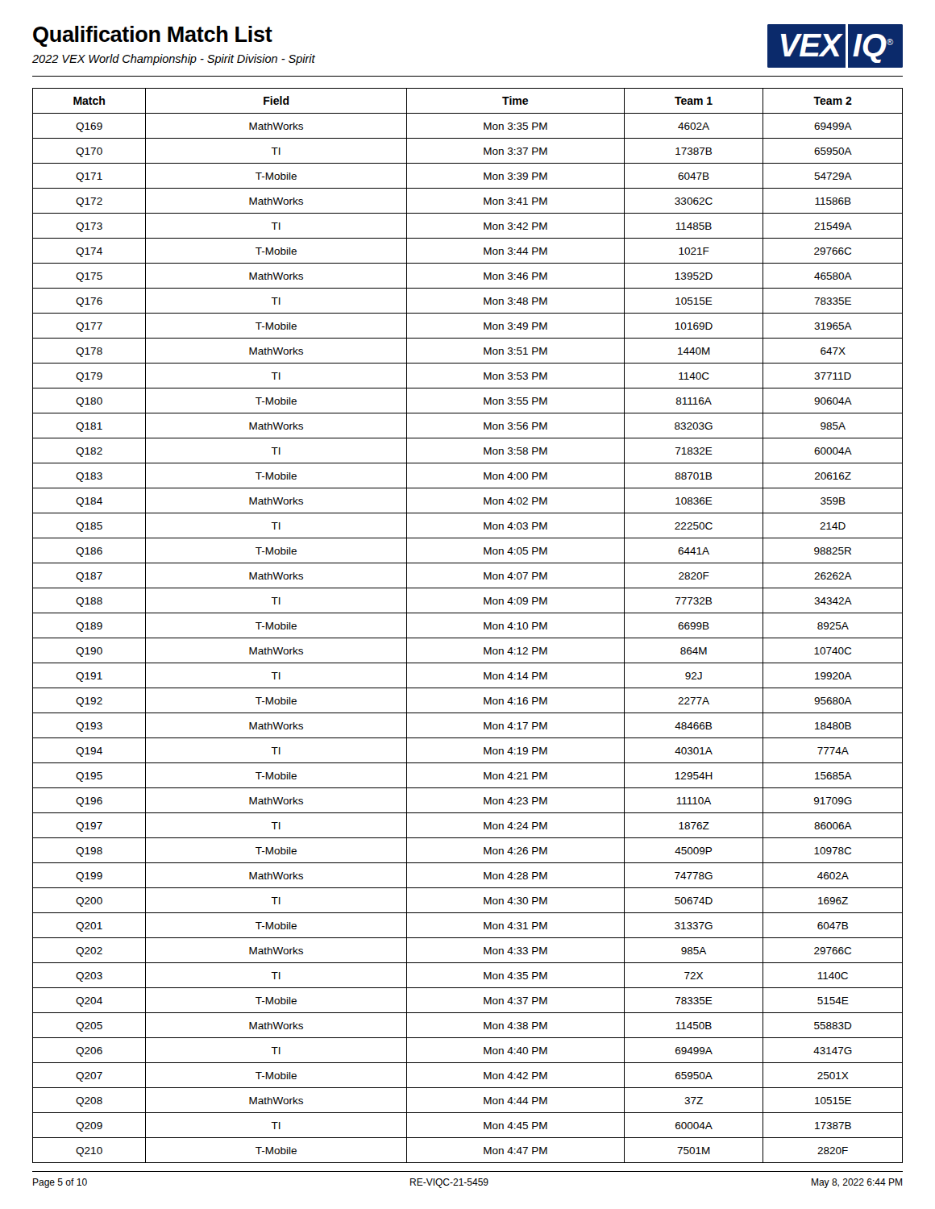Qualification Match List
2022 VEX World Championship - Spirit Division - Spirit
VEX IQ®
| Match | Field | Time | Team 1 | Team 2 |
| --- | --- | --- | --- | --- |
| Q169 | MathWorks | Mon 3:35 PM | 4602A | 69499A |
| Q170 | TI | Mon 3:37 PM | 17387B | 65950A |
| Q171 | T-Mobile | Mon 3:39 PM | 6047B | 54729A |
| Q172 | MathWorks | Mon 3:41 PM | 33062C | 11586B |
| Q173 | TI | Mon 3:42 PM | 11485B | 21549A |
| Q174 | T-Mobile | Mon 3:44 PM | 1021F | 29766C |
| Q175 | MathWorks | Mon 3:46 PM | 13952D | 46580A |
| Q176 | TI | Mon 3:48 PM | 10515E | 78335E |
| Q177 | T-Mobile | Mon 3:49 PM | 10169D | 31965A |
| Q178 | MathWorks | Mon 3:51 PM | 1440M | 647X |
| Q179 | TI | Mon 3:53 PM | 1140C | 37711D |
| Q180 | T-Mobile | Mon 3:55 PM | 81116A | 90604A |
| Q181 | MathWorks | Mon 3:56 PM | 83203G | 985A |
| Q182 | TI | Mon 3:58 PM | 71832E | 60004A |
| Q183 | T-Mobile | Mon 4:00 PM | 88701B | 20616Z |
| Q184 | MathWorks | Mon 4:02 PM | 10836E | 359B |
| Q185 | TI | Mon 4:03 PM | 22250C | 214D |
| Q186 | T-Mobile | Mon 4:05 PM | 6441A | 98825R |
| Q187 | MathWorks | Mon 4:07 PM | 2820F | 26262A |
| Q188 | TI | Mon 4:09 PM | 77732B | 34342A |
| Q189 | T-Mobile | Mon 4:10 PM | 6699B | 8925A |
| Q190 | MathWorks | Mon 4:12 PM | 864M | 10740C |
| Q191 | TI | Mon 4:14 PM | 92J | 19920A |
| Q192 | T-Mobile | Mon 4:16 PM | 2277A | 95680A |
| Q193 | MathWorks | Mon 4:17 PM | 48466B | 18480B |
| Q194 | TI | Mon 4:19 PM | 40301A | 7774A |
| Q195 | T-Mobile | Mon 4:21 PM | 12954H | 15685A |
| Q196 | MathWorks | Mon 4:23 PM | 11110A | 91709G |
| Q197 | TI | Mon 4:24 PM | 1876Z | 86006A |
| Q198 | T-Mobile | Mon 4:26 PM | 45009P | 10978C |
| Q199 | MathWorks | Mon 4:28 PM | 74778G | 4602A |
| Q200 | TI | Mon 4:30 PM | 50674D | 1696Z |
| Q201 | T-Mobile | Mon 4:31 PM | 31337G | 6047B |
| Q202 | MathWorks | Mon 4:33 PM | 985A | 29766C |
| Q203 | TI | Mon 4:35 PM | 72X | 1140C |
| Q204 | T-Mobile | Mon 4:37 PM | 78335E | 5154E |
| Q205 | MathWorks | Mon 4:38 PM | 11450B | 55883D |
| Q206 | TI | Mon 4:40 PM | 69499A | 43147G |
| Q207 | T-Mobile | Mon 4:42 PM | 65950A | 2501X |
| Q208 | MathWorks | Mon 4:44 PM | 37Z | 10515E |
| Q209 | TI | Mon 4:45 PM | 60004A | 17387B |
| Q210 | T-Mobile | Mon 4:47 PM | 7501M | 2820F |
Page 5 of 10 RE-VIQC-21-5459 May 8, 2022 6:44 PM